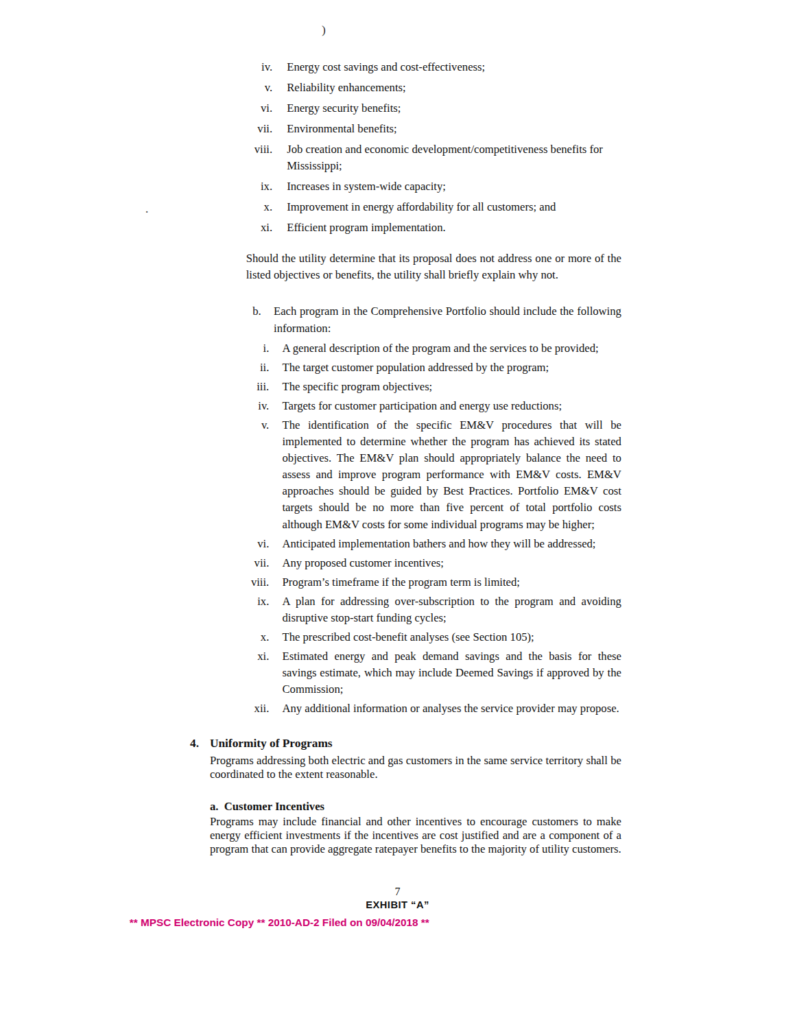)
.
iv. Energy cost savings and cost-effectiveness;
v. Reliability enhancements;
vi. Energy security benefits;
vii. Environmental benefits;
viii. Job creation and economic development/competitiveness benefits for Mississippi;
ix. Increases in system-wide capacity;
x. Improvement in energy affordability for all customers; and
xi. Efficient program implementation.
Should the utility determine that its proposal does not address one or more of the listed objectives or benefits, the utility shall briefly explain why not.
b.
Each program in the Comprehensive Portfolio should include the following information:
i. A general description of the program and the services to be provided;
ii. The target customer population addressed by the program;
iii. The specific program objectives;
iv. Targets for customer participation and energy use reductions;
v. The identification of the specific EM&V procedures that will be implemented to determine whether the program has achieved its stated objectives. The EM&V plan should appropriately balance the need to assess and improve program performance with EM&V costs. EM&V approaches should be guided by Best Practices. Portfolio EM&V cost targets should be no more than five percent of total portfolio costs although EM&V costs for some individual programs may be higher;
vi. Anticipated implementation bathers and how they will be addressed;
vii. Any proposed customer incentives;
viii. Program’s timeframe if the program term is limited;
ix. A plan for addressing over-subscription to the program and avoiding disruptive stop-start funding cycles;
x. The prescribed cost-benefit analyses (see Section 105);
xi. Estimated energy and peak demand savings and the basis for these savings estimate, which may include Deemed Savings if approved by the Commission;
xii. Any additional information or analyses the service provider may propose.
4. Uniformity of Programs
Programs addressing both electric and gas customers in the same service territory shall be coordinated to the extent reasonable.
a. Customer Incentives
Programs may include financial and other incentives to encourage customers to make energy efficient investments if the incentives are cost justified and are a component of a program that can provide aggregate ratepayer benefits to the majority of utility customers.
7
EXHIBIT “A”
** MPSC Electronic Copy ** 2010-AD-2 Filed on 09/04/2018 **